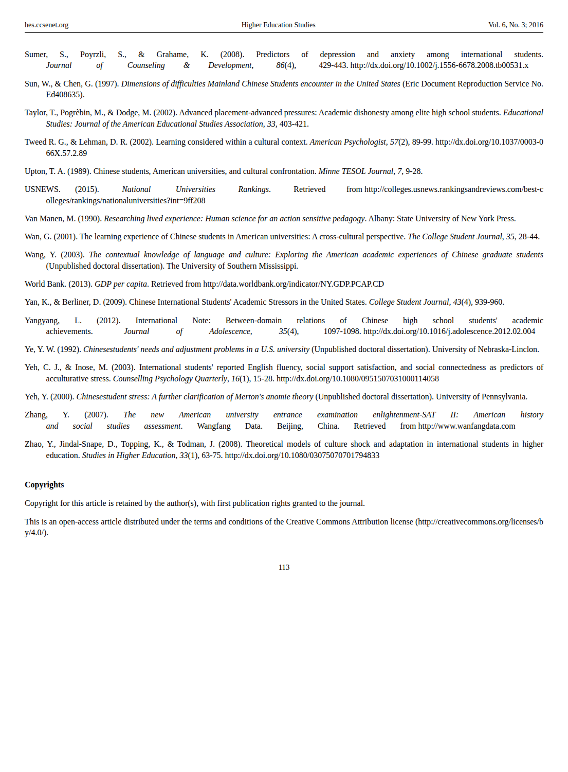hes.ccsenet.org
Higher Education Studies
Vol. 6, No. 3; 2016
Sumer, S., Poyrzli, S., & Grahame, K. (2008). Predictors of depression and anxiety among international students. Journal of Counseling & Development, 86(4), 429-443. http://dx.doi.org/10.1002/j.1556-6678.2008.tb00531.x
Sun, W., & Chen, G. (1997). Dimensions of difficulties Mainland Chinese Students encounter in the United States (Eric Document Reproduction Service No. Ed408635).
Taylor, T., Pogrèbin, M., & Dodge, M. (2002). Advanced placement-advanced pressures: Academic dishonesty among elite high school students. Educational Studies: Journal of the American Educational Studies Association, 33, 403-421.
Tweed R. G., & Lehman, D. R. (2002). Learning considered within a cultural context. American Psychologist, 57(2), 89-99. http://dx.doi.org/10.1037/0003-066X.57.2.89
Upton, T. A. (1989). Chinese students, American universities, and cultural confrontation. Minne TESOL Journal, 7, 9-28.
USNEWS. (2015). National Universities Rankings. Retrieved from http://colleges.usnews.rankingsandreviews.com/best-colleges/rankings/nationaluniversities?int=9ff208
Van Manen, M. (1990). Researching lived experience: Human science for an action sensitive pedagogy. Albany: State University of New York Press.
Wan, G. (2001). The learning experience of Chinese students in American universities: A cross-cultural perspective. The College Student Journal, 35, 28-44.
Wang, Y. (2003). The contextual knowledge of language and culture: Exploring the American academic experiences of Chinese graduate students (Unpublished doctoral dissertation). The University of Southern Mississippi.
World Bank. (2013). GDP per capita. Retrieved from http://data.worldbank.org/indicator/NY.GDP.PCAP.CD
Yan, K., & Berliner, D. (2009). Chinese International Students' Academic Stressors in the United States. College Student Journal, 43(4), 939-960.
Yangyang, L. (2012). International Note: Between-domain relations of Chinese high school students' academic achievements. Journal of Adolescence, 35(4), 1097-1098. http://dx.doi.org/10.1016/j.adolescence.2012.02.004
Ye, Y. W. (1992). Chinesestudents' needs and adjustment problems in a U.S. university (Unpublished doctoral dissertation). University of Nebraska-Linclon.
Yeh, C. J., & Inose, M. (2003). International students' reported English fluency, social support satisfaction, and social connectedness as predictors of acculturative stress. Counselling Psychology Quarterly, 16(1), 15-28. http://dx.doi.org/10.1080/0951507031000114058
Yeh, Y. (2000). Chinesestudent stress: A further clarification of Merton's anomie theory (Unpublished doctoral dissertation). University of Pennsylvania.
Zhang, Y. (2007). The new American university entrance examination enlightenment-SAT II: American history and social studies assessment. Wangfang Data. Beijing, China. Retrieved from http://www.wanfangdata.com
Zhao, Y., Jindal-Snape, D., Topping, K., & Todman, J. (2008). Theoretical models of culture shock and adaptation in international students in higher education. Studies in Higher Education, 33(1), 63-75. http://dx.doi.org/10.1080/03075070701794833
Copyrights
Copyright for this article is retained by the author(s), with first publication rights granted to the journal.
This is an open-access article distributed under the terms and conditions of the Creative Commons Attribution license (http://creativecommons.org/licenses/by/4.0/).
113